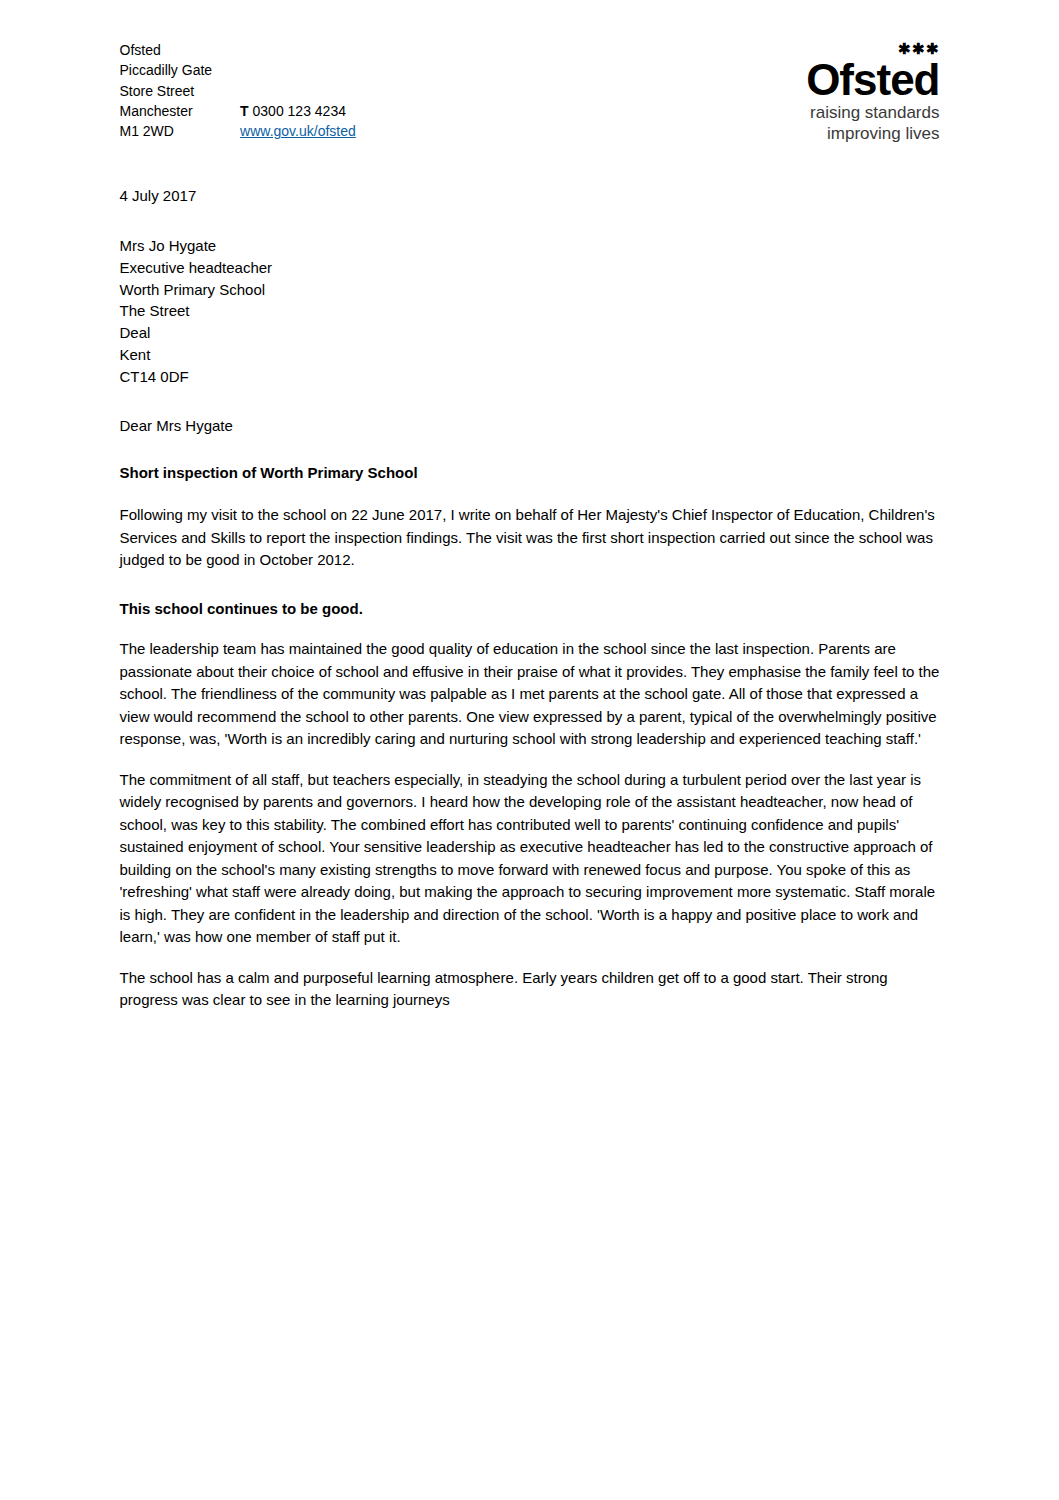| Ofsted | |
| Piccadilly Gate | |
| Store Street | |
| Manchester | T 0300 123 4234 |
| M1 2WD | www.gov.uk/ofsted |
✱✱✱
Ofsted
raising standards
improving lives
4 July 2017
Mrs Jo Hygate
Executive headteacher
Worth Primary School
The Street
Deal
Kent
CT14 0DF
Dear Mrs Hygate
Short inspection of Worth Primary School
Following my visit to the school on 22 June 2017, I write on behalf of Her Majesty's Chief Inspector of Education, Children's Services and Skills to report the inspection findings. The visit was the first short inspection carried out since the school was judged to be good in October 2012.
This school continues to be good.
The leadership team has maintained the good quality of education in the school since the last inspection. Parents are passionate about their choice of school and effusive in their praise of what it provides. They emphasise the family feel to the school. The friendliness of the community was palpable as I met parents at the school gate. All of those that expressed a view would recommend the school to other parents. One view expressed by a parent, typical of the overwhelmingly positive response, was, 'Worth is an incredibly caring and nurturing school with strong leadership and experienced teaching staff.'
The commitment of all staff, but teachers especially, in steadying the school during a turbulent period over the last year is widely recognised by parents and governors. I heard how the developing role of the assistant headteacher, now head of school, was key to this stability. The combined effort has contributed well to parents' continuing confidence and pupils' sustained enjoyment of school. Your sensitive leadership as executive headteacher has led to the constructive approach of building on the school's many existing strengths to move forward with renewed focus and purpose. You spoke of this as 'refreshing' what staff were already doing, but making the approach to securing improvement more systematic. Staff morale is high. They are confident in the leadership and direction of the school. 'Worth is a happy and positive place to work and learn,' was how one member of staff put it.
The school has a calm and purposeful learning atmosphere. Early years children get off to a good start. Their strong progress was clear to see in the learning journeys